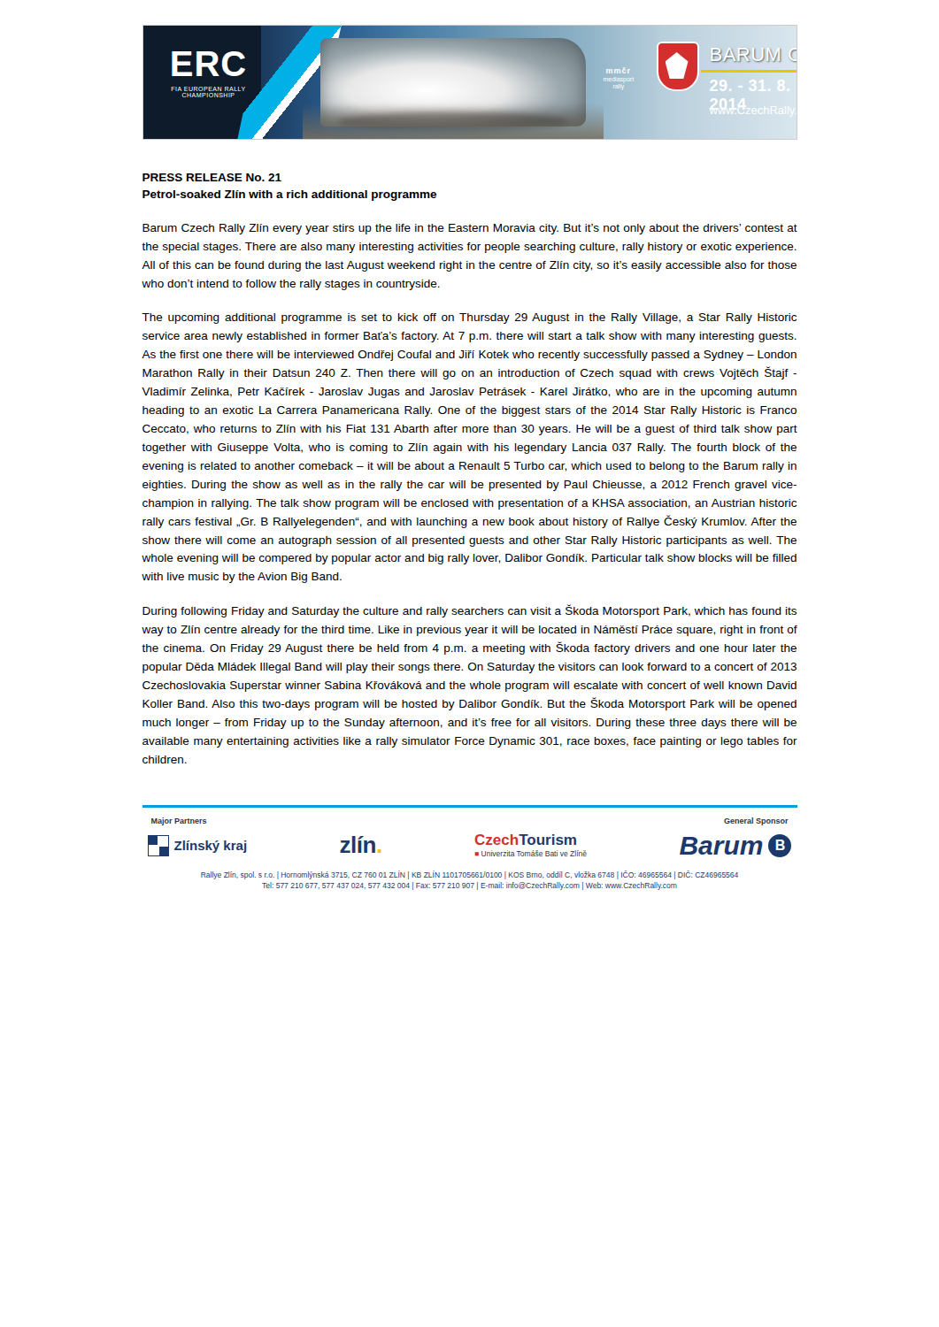ERC
FIA European Rally
Championship
mmčr
mediasport
rally
BARUM CZECH RALLY ZLÍN
29. - 31. 8. 2014
www.CzechRally.com
PRESS RELEASE No. 21
Petrol-soaked Zlín with a rich additional programme
Barum Czech Rally Zlín every year stirs up the life in the Eastern Moravia city. But it’s not only about the drivers’ contest at the special stages. There are also many interesting activities for people searching culture, rally history or exotic experience. All of this can be found during the last August weekend right in the centre of Zlín city, so it’s easily accessible also for those who don’t intend to follow the rally stages in countryside.
The upcoming additional programme is set to kick off on Thursday 29 August in the Rally Village, a Star Rally Historic service area newly established in former Baťa’s factory. At 7 p.m. there will start a talk show with many interesting guests. As the first one there will be interviewed Ondřej Coufal and Jiří Kotek who recently successfully passed a Sydney – London Marathon Rally in their Datsun 240 Z. Then there will go on an introduction of Czech squad with crews Vojtěch Štajf - Vladimír Zelinka, Petr Kačírek - Jaroslav Jugas and Jaroslav Petrásek - Karel Jirátko, who are in the upcoming autumn heading to an exotic La Carrera Panamericana Rally. One of the biggest stars of the 2014 Star Rally Historic is Franco Ceccato, who returns to Zlín with his Fiat 131 Abarth after more than 30 years. He will be a guest of third talk show part together with Giuseppe Volta, who is coming to Zlín again with his legendary Lancia 037 Rally. The fourth block of the evening is related to another comeback – it will be about a Renault 5 Turbo car, which used to belong to the Barum rally in eighties. During the show as well as in the rally the car will be presented by Paul Chieusse, a 2012 French gravel vice-champion in rallying. The talk show program will be enclosed with presentation of a KHSA association, an Austrian historic rally cars festival „Gr. B Rallyelegenden“, and with launching a new book about history of Rallye Český Krumlov. After the show there will come an autograph session of all presented guests and other Star Rally Historic participants as well. The whole evening will be compered by popular actor and big rally lover, Dalibor Gondík. Particular talk show blocks will be filled with live music by the Avion Big Band.
During following Friday and Saturday the culture and rally searchers can visit a Škoda Motorsport Park, which has found its way to Zlín centre already for the third time. Like in previous year it will be located in Náměstí Práce square, right in front of the cinema. On Friday 29 August there be held from 4 p.m. a meeting with Škoda factory drivers and one hour later the popular Děda Mládek Illegal Band will play their songs there. On Saturday the visitors can look forward to a concert of 2013 Czechoslovakia Superstar winner Sabina Křováková and the whole program will escalate with concert of well known David Koller Band. Also this two-days program will be hosted by Dalibor Gondík. But the Škoda Motorsport Park will be opened much longer – from Friday up to the Sunday afternoon, and it’s free for all visitors. During these three days there will be available many entertaining activities like a rally simulator Force Dynamic 301, race boxes, face painting or lego tables for children.
Major Partners General Sponsor
Zlínský kraj
zlín.
Czech Tourism
■ Univerzita Tomáše Bati ve Zlíně
BarumB
Rallye Zlín, spol. s r.o. | Hornomlýnská 3715, CZ 760 01 ZLÍN | KB ZLÍN 1101705661/0100 | KOS Brno, oddíl C, vložka 6748 | IČO: 46965564 | DIČ: CZ46965564
Tel: 577 210 677, 577 437 024, 577 432 004 | Fax: 577 210 907 | E-mail: info@CzechRally.com | Web: www.CzechRally.com